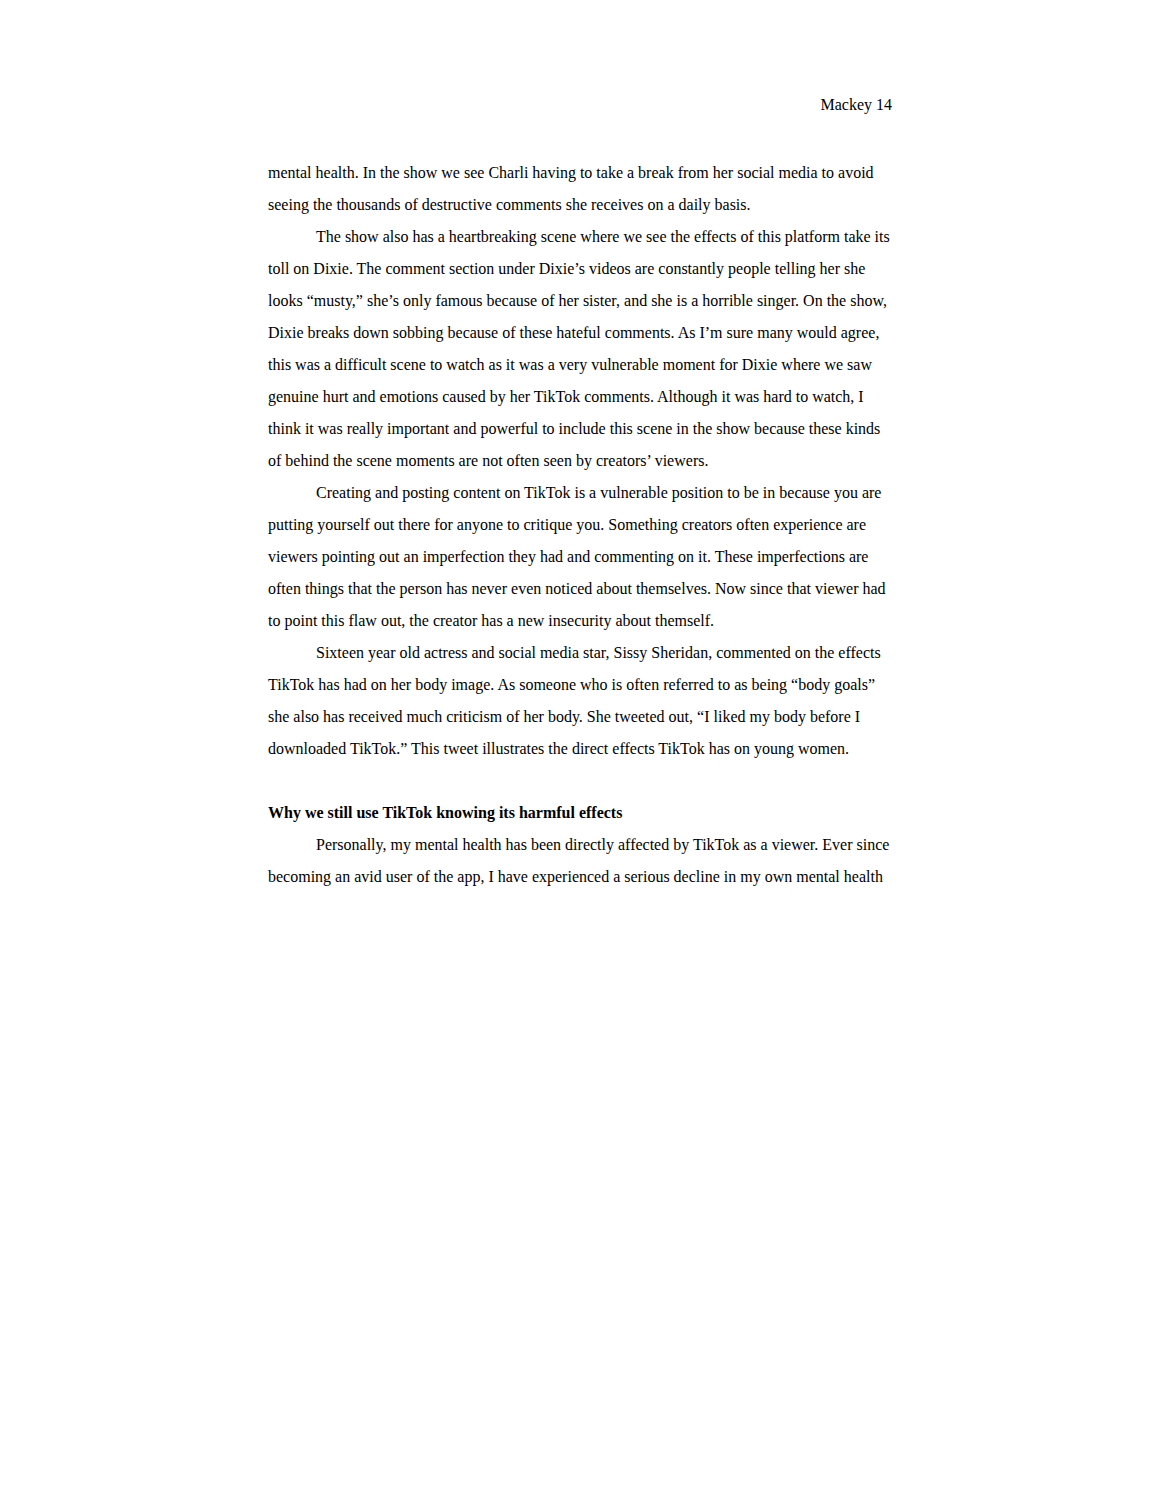Mackey 14
mental health. In the show we see Charli having to take a break from her social media to avoid seeing the thousands of destructive comments she receives on a daily basis.
The show also has a heartbreaking scene where we see the effects of this platform take its toll on Dixie. The comment section under Dixie’s videos are constantly people telling her she looks “musty,” she’s only famous because of her sister, and she is a horrible singer. On the show, Dixie breaks down sobbing because of these hateful comments. As I’m sure many would agree, this was a difficult scene to watch as it was a very vulnerable moment for Dixie where we saw genuine hurt and emotions caused by her TikTok comments. Although it was hard to watch, I think it was really important and powerful to include this scene in the show because these kinds of behind the scene moments are not often seen by creators’ viewers.
Creating and posting content on TikTok is a vulnerable position to be in because you are putting yourself out there for anyone to critique you. Something creators often experience are viewers pointing out an imperfection they had and commenting on it. These imperfections are often things that the person has never even noticed about themselves. Now since that viewer had to point this flaw out, the creator has a new insecurity about themself.
Sixteen year old actress and social media star, Sissy Sheridan, commented on the effects TikTok has had on her body image. As someone who is often referred to as being “body goals” she also has received much criticism of her body. She tweeted out, “I liked my body before I downloaded TikTok.” This tweet illustrates the direct effects TikTok has on young women.
Why we still use TikTok knowing its harmful effects
Personally, my mental health has been directly affected by TikTok as a viewer. Ever since becoming an avid user of the app, I have experienced a serious decline in my own mental health